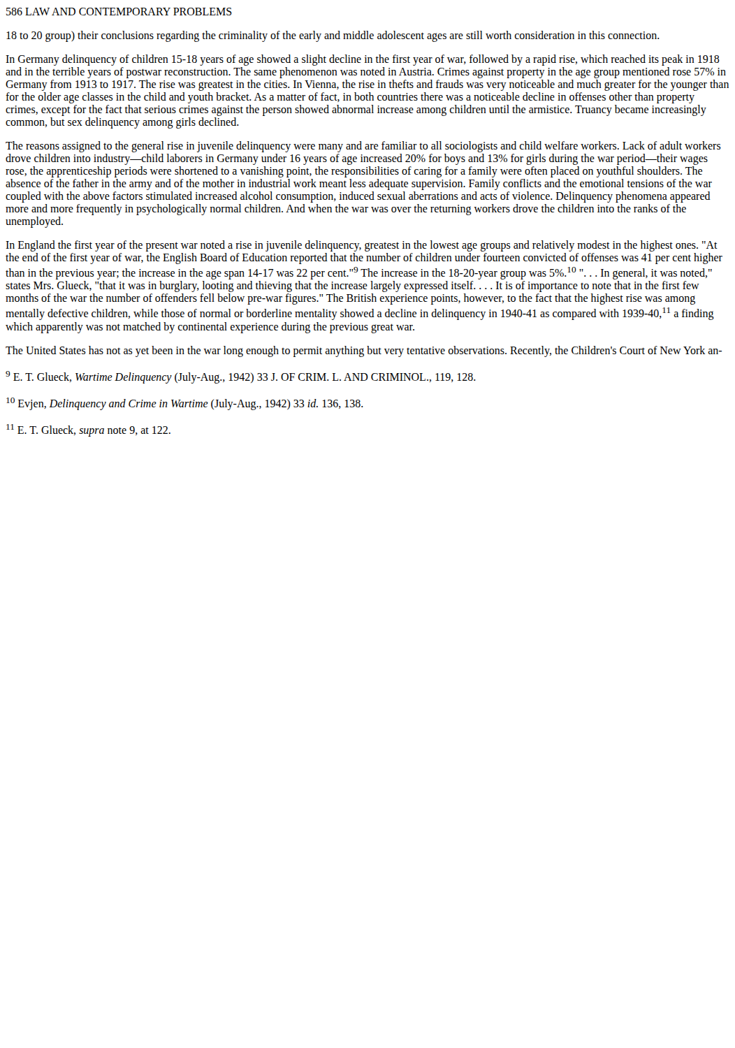586 LAW AND CONTEMPORARY PROBLEMS
18 to 20 group) their conclusions regarding the criminality of the early and middle adolescent ages are still worth consideration in this connection.
In Germany delinquency of children 15-18 years of age showed a slight decline in the first year of war, followed by a rapid rise, which reached its peak in 1918 and in the terrible years of postwar reconstruction. The same phenomenon was noted in Austria. Crimes against property in the age group mentioned rose 57% in Germany from 1913 to 1917. The rise was greatest in the cities. In Vienna, the rise in thefts and frauds was very noticeable and much greater for the younger than for the older age classes in the child and youth bracket. As a matter of fact, in both countries there was a noticeable decline in offenses other than property crimes, except for the fact that serious crimes against the person showed abnormal increase among children until the armistice. Truancy became increasingly common, but sex delinquency among girls declined.
The reasons assigned to the general rise in juvenile delinquency were many and are familiar to all sociologists and child welfare workers. Lack of adult workers drove children into industry—child laborers in Germany under 16 years of age increased 20% for boys and 13% for girls during the war period—their wages rose, the apprenticeship periods were shortened to a vanishing point, the responsibilities of caring for a family were often placed on youthful shoulders. The absence of the father in the army and of the mother in industrial work meant less adequate supervision. Family conflicts and the emotional tensions of the war coupled with the above factors stimulated increased alcohol consumption, induced sexual aberrations and acts of violence. Delinquency phenomena appeared more and more frequently in psychologically normal children. And when the war was over the returning workers drove the children into the ranks of the unemployed.
In England the first year of the present war noted a rise in juvenile delinquency, greatest in the lowest age groups and relatively modest in the highest ones. "At the end of the first year of war, the English Board of Education reported that the number of children under fourteen convicted of offenses was 41 per cent higher than in the previous year; the increase in the age span 14-17 was 22 per cent."9 The increase in the 18-20-year group was 5%.10 ". . . In general, it was noted," states Mrs. Glueck, "that it was in burglary, looting and thieving that the increase largely expressed itself. . . . It is of importance to note that in the first few months of the war the number of offenders fell below pre-war figures." The British experience points, however, to the fact that the highest rise was among mentally defective children, while those of normal or borderline mentality showed a decline in delinquency in 1940-41 as compared with 1939-40,11 a finding which apparently was not matched by continental experience during the previous great war.
The United States has not as yet been in the war long enough to permit anything but very tentative observations. Recently, the Children's Court of New York an-
9 E. T. Glueck, Wartime Delinquency (July-Aug., 1942) 33 J. OF CRIM. L. AND CRIMINOL., 119, 128.
10 Evjen, Delinquency and Crime in Wartime (July-Aug., 1942) 33 id. 136, 138.
11 E. T. Glueck, supra note 9, at 122.